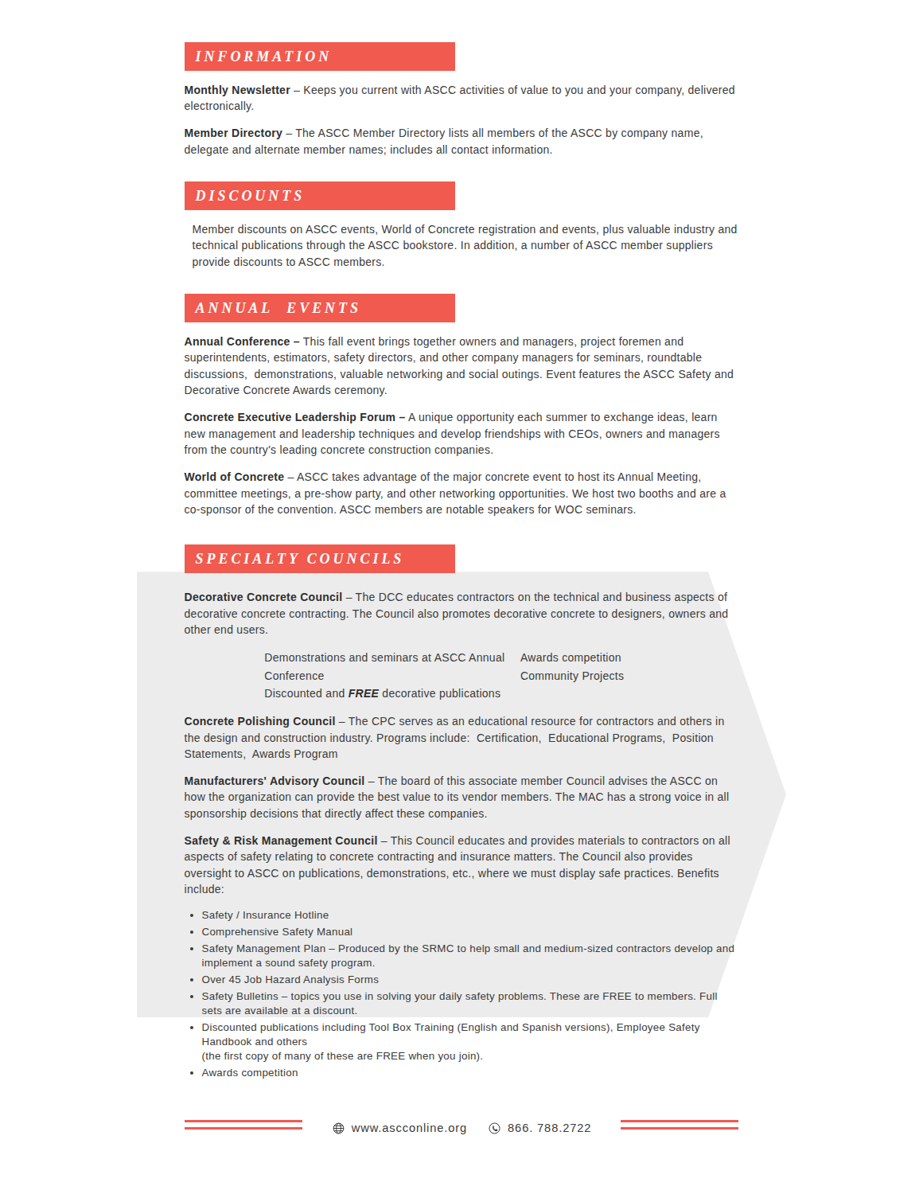INFORMATION
Monthly Newsletter – Keeps you current with ASCC activities of value to you and your company, delivered electronically.
Member Directory – The ASCC Member Directory lists all members of the ASCC by company name, delegate and alternate member names; includes all contact information.
DISCOUNTS
Member discounts on ASCC events, World of Concrete registration and events, plus valuable industry and technical publications through the ASCC bookstore. In addition, a number of ASCC member suppliers provide discounts to ASCC members.
ANNUAL EVENTS
Annual Conference – This fall event brings together owners and managers, project foremen and superintendents, estimators, safety directors, and other company managers for seminars, roundtable discussions, demonstrations, valuable networking and social outings. Event features the ASCC Safety and Decorative Concrete Awards ceremony.
Concrete Executive Leadership Forum – A unique opportunity each summer to exchange ideas, learn new management and leadership techniques and develop friendships with CEOs, owners and managers from the country's leading concrete construction companies.
World of Concrete – ASCC takes advantage of the major concrete event to host its Annual Meeting, committee meetings, a pre-show party, and other networking opportunities. We host two booths and are a co-sponsor of the convention. ASCC members are notable speakers for WOC seminars.
SPECIALTY COUNCILS
Decorative Concrete Council – The DCC educates contractors on the technical and business aspects of decorative concrete contracting. The Council also promotes decorative concrete to designers, owners and other end users.
Demonstrations and seminars at ASCC Annual Conference
Discounted and FREE decorative publications
Awards competition
Community Projects
Concrete Polishing Council – The CPC serves as an educational resource for contractors and others in the design and construction industry. Programs include: Certification, Educational Programs, Position Statements, Awards Program
Manufacturers' Advisory Council – The board of this associate member Council advises the ASCC on how the organization can provide the best value to its vendor members. The MAC has a strong voice in all sponsorship decisions that directly affect these companies.
Safety & Risk Management Council – This Council educates and provides materials to contractors on all aspects of safety relating to concrete contracting and insurance matters. The Council also provides oversight to ASCC on publications, demonstrations, etc., where we must display safe practices. Benefits include:
Safety / Insurance Hotline
Comprehensive Safety Manual
Safety Management Plan – Produced by the SRMC to help small and medium-sized contractors develop and implement a sound safety program.
Over 45 Job Hazard Analysis Forms
Safety Bulletins – topics you use in solving your daily safety problems. These are FREE to members. Full sets are available at a discount.
Discounted publications including Tool Box Training (English and Spanish versions), Employee Safety Handbook and others(the first copy of many of these are FREE when you join).
Awards competition
www.ascconline.org 866. 788.2722